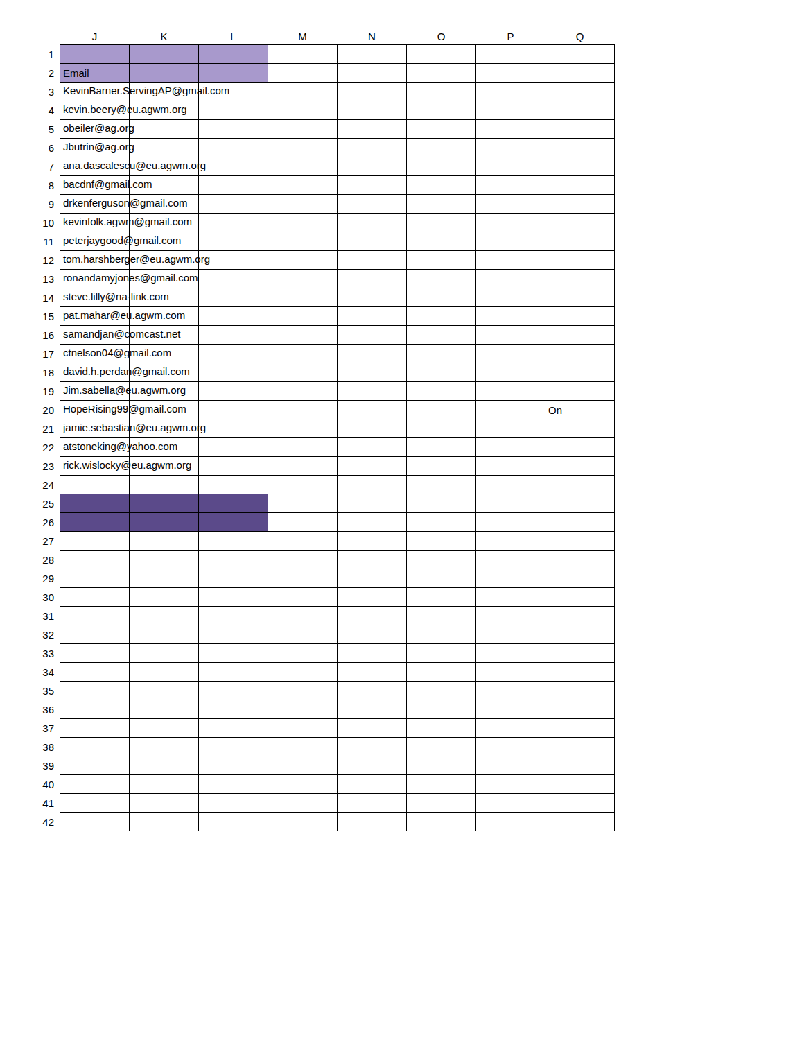| | J | K | L | M | N | O | P | Q |
| --- | --- | --- | --- | --- | --- | --- | --- | --- |
| 1 | | | | | | | | |
| 2 | Email | | | | | | | |
| 3 | KevinBarner.ServingAP@gmail.com | | | | | | | |
| 4 | kevin.beery@eu.agwm.org | | | | | | | |
| 5 | obeiler@ag.org | | | | | | | |
| 6 | Jbutrin@ag.org | | | | | | | |
| 7 | ana.dascalescu@eu.agwm.org | | | | | | | |
| 8 | bacdnf@gmail.com | | | | | | | |
| 9 | drkenferguson@gmail.com | | | | | | | |
| 10 | kevinfolk.agwm@gmail.com | | | | | | | |
| 11 | peterjaygood@gmail.com | | | | | | | |
| 12 | tom.harshberger@eu.agwm.org | | | | | | | |
| 13 | ronandamyjones@gmail.com | | | | | | | |
| 14 | steve.lilly@na-link.com | | | | | | | |
| 15 | pat.mahar@eu.agwm.com | | | | | | | |
| 16 | samandjan@comcast.net | | | | | | | |
| 17 | ctnelson04@gmail.com | | | | | | | |
| 18 | david.h.perdan@gmail.com | | | | | | | |
| 19 | Jim.sabella@eu.agwm.org | | | | | | | |
| 20 | HopeRising99@gmail.com | | | | | | | On |
| 21 | jamie.sebastian@eu.agwm.org | | | | | | | |
| 22 | atstoneking@yahoo.com | | | | | | | |
| 23 | rick.wislocky@eu.agwm.org | | | | | | | |
| 24 | | | | | | | | |
| 25 | | | | | | | | |
| 26 | | | | | | | | |
| 27 | | | | | | | | |
| 28 | | | | | | | | |
| 29 | | | | | | | | |
| 30 | | | | | | | | |
| 31 | | | | | | | | |
| 32 | | | | | | | | |
| 33 | | | | | | | | |
| 34 | | | | | | | | |
| 35 | | | | | | | | |
| 36 | | | | | | | | |
| 37 | | | | | | | | |
| 38 | | | | | | | | |
| 39 | | | | | | | | |
| 40 | | | | | | | | |
| 41 | | | | | | | | |
| 42 | | | | | | | | |